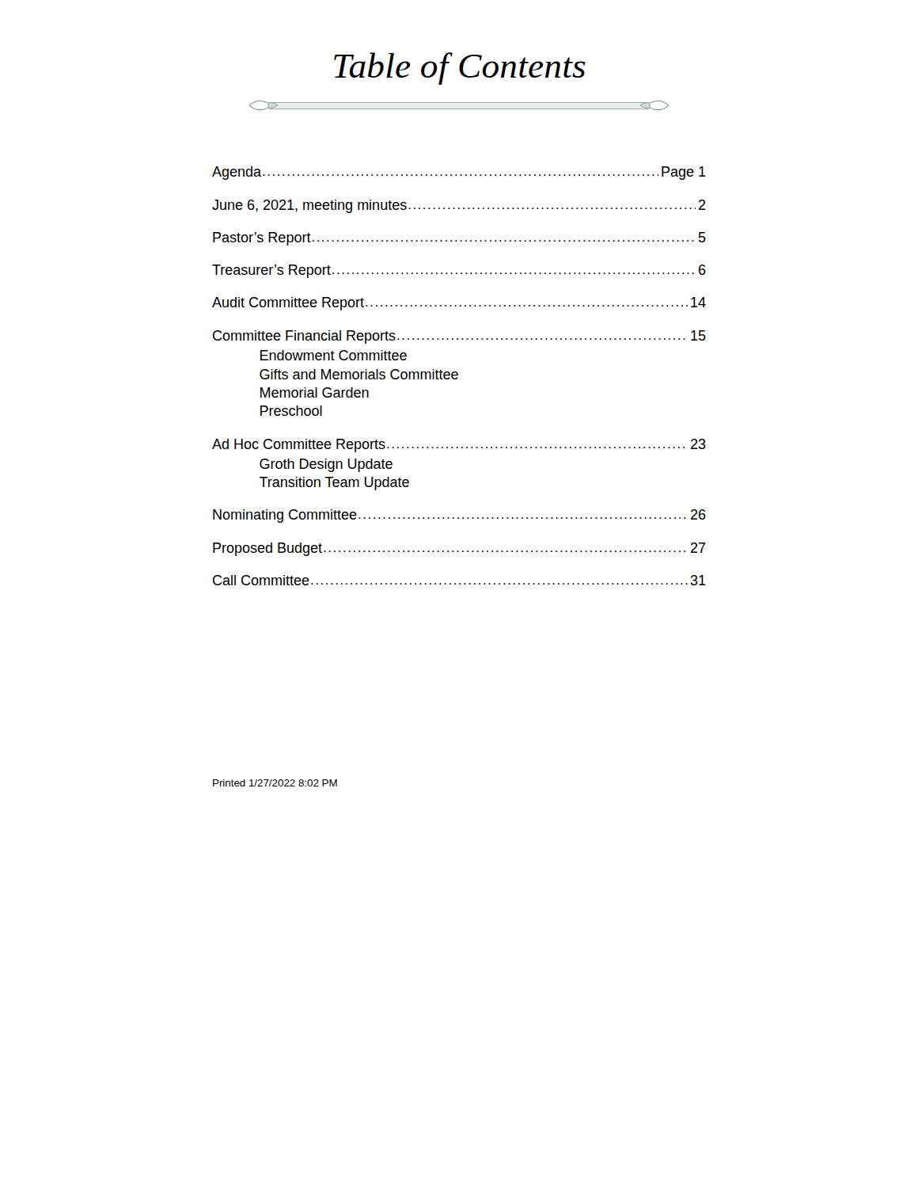Table of Contents
Agenda ........................................................................................................................................................... Page 1
June 6, 2021, meeting minutes ................................................................................................................................. 2
Pastor’s Report ....................................................................................................................................................... 5
Treasurer’s Report .................................................................................................................................................. 6
Audit Committee Report ......................................................................................................................................... 14
Committee Financial Reports ................................................................................................................................... 15
Endowment Committee
Gifts and Memorials Committee
Memorial Garden
Preschool
Ad Hoc Committee Reports ....................................................................................................................................... 23
Groth Design Update
Transition Team Update
Nominating Committee .............................................................................................................................................. 26
Proposed Budget ....................................................................................................................................................... 27
Call Committee ............................................................................................................................................................. 31
Printed 1/27/2022 8:02 PM